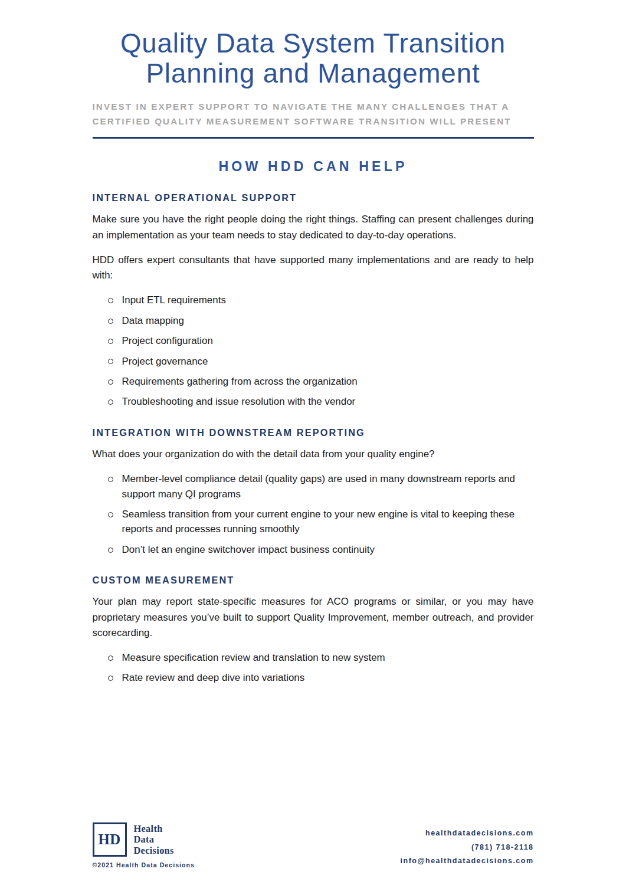Quality Data System Transition Planning and Management
Invest in expert support to navigate the many challenges that a certified quality measurement software transition will present
How HDD Can Help
Internal Operational Support
Make sure you have the right people doing the right things. Staffing can present challenges during an implementation as your team needs to stay dedicated to day-to-day operations.
HDD offers expert consultants that have supported many implementations and are ready to help with:
Input ETL requirements
Data mapping
Project configuration
Project governance
Requirements gathering from across the organization
Troubleshooting and issue resolution with the vendor
Integration with Downstream Reporting
What does your organization do with the detail data from your quality engine?
Member-level compliance detail (quality gaps) are used in many downstream reports and support many QI programs
Seamless transition from your current engine to your new engine is vital to keeping these reports and processes running smoothly
Don’t let an engine switchover impact business continuity
Custom Measurement
Your plan may report state-specific measures for ACO programs or similar, or you may have proprietary measures you’ve built to support Quality Improvement, member outreach, and provider scorecarding.
Measure specification review and translation to new system
Rate review and deep dive into variations
HD
Health Data Decisions
©2021 Health Data Decisions
healthdatadecisions.com
(781) 718-2118
info@healthdatadecisions.com